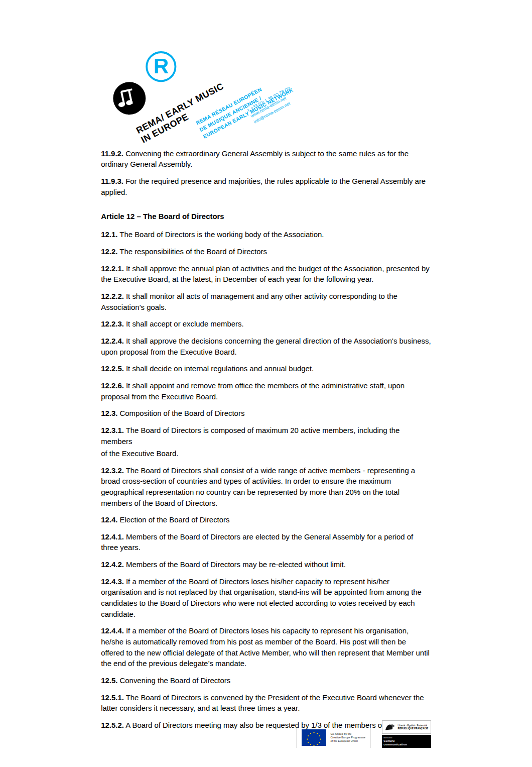R REMA/ EARLY MUSIC IN EUROPE REMA RÉSEAU EUROPÉEN DE MUSIQUE ANCIENNE / EUROPEAN EARLY MUSIC NETWORK t. +33 (O) 1 39 2O 78 O3 www.rema-eemn.net info@rema-eemn.net
11.9.2. Convening the extraordinary General Assembly is subject to the same rules as for the ordinary General Assembly.
11.9.3. For the required presence and majorities, the rules applicable to the General Assembly are applied.
Article 12 – The Board of Directors
12.1. The Board of Directors is the working body of the Association.
12.2. The responsibilities of the Board of Directors
12.2.1. It shall approve the annual plan of activities and the budget of the Association, presented by the Executive Board, at the latest, in December of each year for the following year.
12.2.2. It shall monitor all acts of management and any other activity corresponding to the Association’s goals.
12.2.3. It shall accept or exclude members.
12.2.4. It shall approve the decisions concerning the general direction of the Association's business, upon proposal from the Executive Board.
12.2.5. It shall decide on internal regulations and annual budget.
12.2.6. It shall appoint and remove from office the members of the administrative staff, upon proposal from the Executive Board.
12.3. Composition of the Board of Directors
12.3.1. The Board of Directors is composed of maximum 20 active members, including the members
of the Executive Board.
12.3.2. The Board of Directors shall consist of a wide range of active members - representing a broad cross-section of countries and types of activities. In order to ensure the maximum geographical representation no country can be represented by more than 20% on the total members of the Board of Directors.
12.4. Election of the Board of Directors
12.4.1. Members of the Board of Directors are elected by the General Assembly for a period of three years.
12.4.2. Members of the Board of Directors may be re-elected without limit.
12.4.3. If a member of the Board of Directors loses his/her capacity to represent his/her organisation and is not replaced by that organisation, stand-ins will be appointed from among the candidates to the Board of Directors who were not elected according to votes received by each candidate.
12.4.4. If a member of the Board of Directors loses his capacity to represent his organisation, he/she is automatically removed from his post as member of the Board. His post will then be offered to the new official delegate of that Active Member, who will then represent that Member until the end of the previous delegate’s mandate.
12.5. Convening the Board of Directors
12.5.1. The Board of Directors is convened by the President of the Executive Board whenever the latter considers it necessary, and at least three times a year.
12.5.2. A Board of Directors meeting may also be requested by 1/3 of the members of the Board of
Co-funded by the
Creative Europe Programme
of the European Union
Liberté · Égalité · Fraternité
RÉPUBLIQUE FRANÇAISE
Ministère
Culture
communication